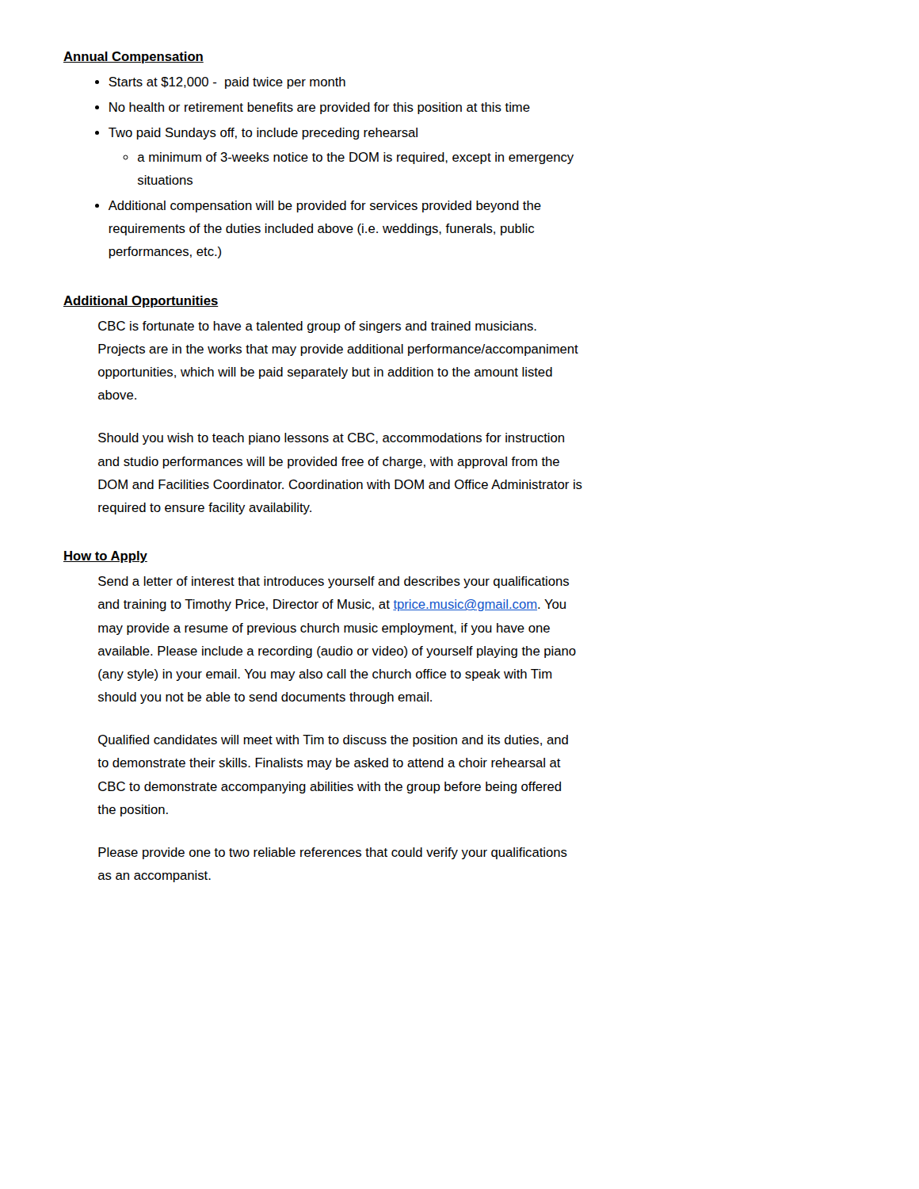Annual Compensation
Starts at $12,000 - paid twice per month
No health or retirement benefits are provided for this position at this time
Two paid Sundays off, to include preceding rehearsal
a minimum of 3-weeks notice to the DOM is required, except in emergency situations
Additional compensation will be provided for services provided beyond the requirements of the duties included above (i.e. weddings, funerals, public performances, etc.)
Additional Opportunities
CBC is fortunate to have a talented group of singers and trained musicians. Projects are in the works that may provide additional performance/accompaniment opportunities, which will be paid separately but in addition to the amount listed above.
Should you wish to teach piano lessons at CBC, accommodations for instruction and studio performances will be provided free of charge, with approval from the DOM and Facilities Coordinator. Coordination with DOM and Office Administrator is required to ensure facility availability.
How to Apply
Send a letter of interest that introduces yourself and describes your qualifications and training to Timothy Price, Director of Music, at tprice.music@gmail.com. You may provide a resume of previous church music employment, if you have one available. Please include a recording (audio or video) of yourself playing the piano (any style) in your email. You may also call the church office to speak with Tim should you not be able to send documents through email.
Qualified candidates will meet with Tim to discuss the position and its duties, and to demonstrate their skills. Finalists may be asked to attend a choir rehearsal at CBC to demonstrate accompanying abilities with the group before being offered the position.
Please provide one to two reliable references that could verify your qualifications as an accompanist.